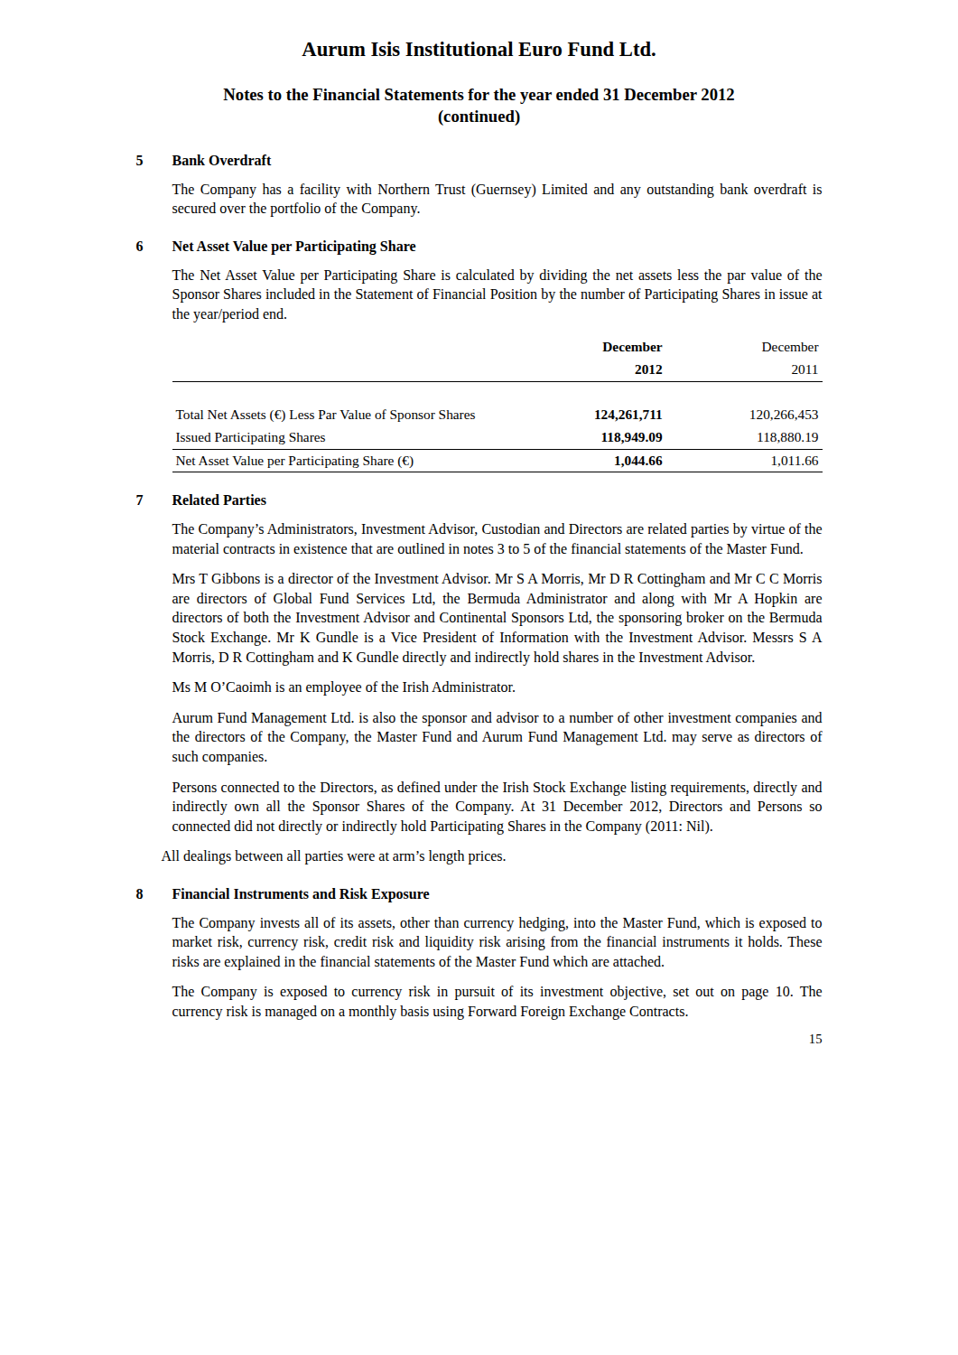Aurum Isis Institutional Euro Fund Ltd.
Notes to the Financial Statements for the year ended 31 December 2012
(continued)
5 Bank Overdraft
The Company has a facility with Northern Trust (Guernsey) Limited and any outstanding bank overdraft is secured over the portfolio of the Company.
6 Net Asset Value per Participating Share
The Net Asset Value per Participating Share is calculated by dividing the net assets less the par value of the Sponsor Shares included in the Statement of Financial Position by the number of Participating Shares in issue at the year/period end.
| | December | December |
| --- | --- | --- |
| | 2012 | 2011 |
| Total Net Assets (€) Less Par Value of Sponsor Shares | 124,261,711 | 120,266,453 |
| Issued Participating Shares | 118,949.09 | 118,880.19 |
| Net Asset Value per Participating Share (€) | 1,044.66 | 1,011.66 |
7 Related Parties
The Company’s Administrators, Investment Advisor, Custodian and Directors are related parties by virtue of the material contracts in existence that are outlined in notes 3 to 5 of the financial statements of the Master Fund.
Mrs T Gibbons is a director of the Investment Advisor. Mr S A Morris, Mr D R Cottingham and Mr C C Morris are directors of Global Fund Services Ltd, the Bermuda Administrator and along with Mr A Hopkin are directors of both the Investment Advisor and Continental Sponsors Ltd, the sponsoring broker on the Bermuda Stock Exchange. Mr K Gundle is a Vice President of Information with the Investment Advisor. Messrs S A Morris, D R Cottingham and K Gundle directly and indirectly hold shares in the Investment Advisor.
Ms M O’Caoimh is an employee of the Irish Administrator.
Aurum Fund Management Ltd. is also the sponsor and advisor to a number of other investment companies and the directors of the Company, the Master Fund and Aurum Fund Management Ltd. may serve as directors of such companies.
Persons connected to the Directors, as defined under the Irish Stock Exchange listing requirements, directly and indirectly own all the Sponsor Shares of the Company. At 31 December 2012, Directors and Persons so connected did not directly or indirectly hold Participating Shares in the Company (2011: Nil).
All dealings between all parties were at arm’s length prices.
8 Financial Instruments and Risk Exposure
The Company invests all of its assets, other than currency hedging, into the Master Fund, which is exposed to market risk, currency risk, credit risk and liquidity risk arising from the financial instruments it holds. These risks are explained in the financial statements of the Master Fund which are attached.
The Company is exposed to currency risk in pursuit of its investment objective, set out on page 10. The currency risk is managed on a monthly basis using Forward Foreign Exchange Contracts.
15